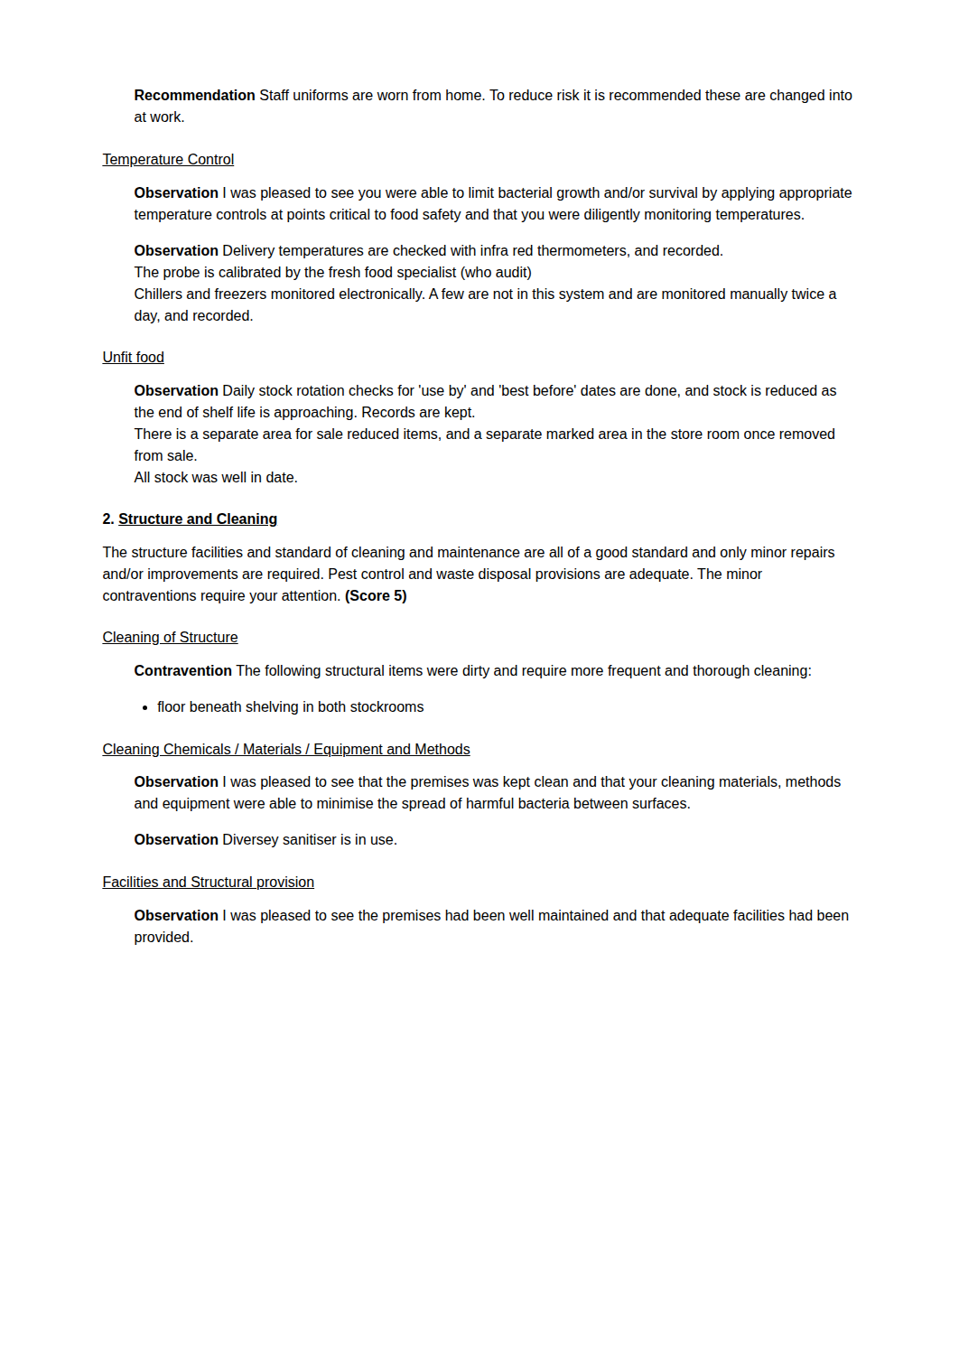Recommendation Staff uniforms are worn from home. To reduce risk it is recommended these are changed into at work.
Temperature Control
Observation I was pleased to see you were able to limit bacterial growth and/or survival by applying appropriate temperature controls at points critical to food safety and that you were diligently monitoring temperatures.
Observation Delivery temperatures are checked with infra red thermometers, and recorded.
The probe is calibrated by the fresh food specialist (who audit)
Chillers and freezers monitored electronically. A few are not in this system and are monitored manually twice a day, and recorded.
Unfit food
Observation Daily stock rotation checks for 'use by' and 'best before' dates are done, and stock is reduced as the end of shelf life is approaching. Records are kept.
There is a separate area for sale reduced items, and a separate marked area in the store room once removed from sale.
All stock was well in date.
2. Structure and Cleaning
The structure facilities and standard of cleaning and maintenance are all of a good standard and only minor repairs and/or improvements are required. Pest control and waste disposal provisions are adequate. The minor contraventions require your attention. (Score 5)
Cleaning of Structure
Contravention The following structural items were dirty and require more frequent and thorough cleaning:
floor beneath shelving in both stockrooms
Cleaning Chemicals / Materials / Equipment and Methods
Observation I was pleased to see that the premises was kept clean and that your cleaning materials, methods and equipment were able to minimise the spread of harmful bacteria between surfaces.
Observation Diversey sanitiser is in use.
Facilities and Structural provision
Observation I was pleased to see the premises had been well maintained and that adequate facilities had been provided.